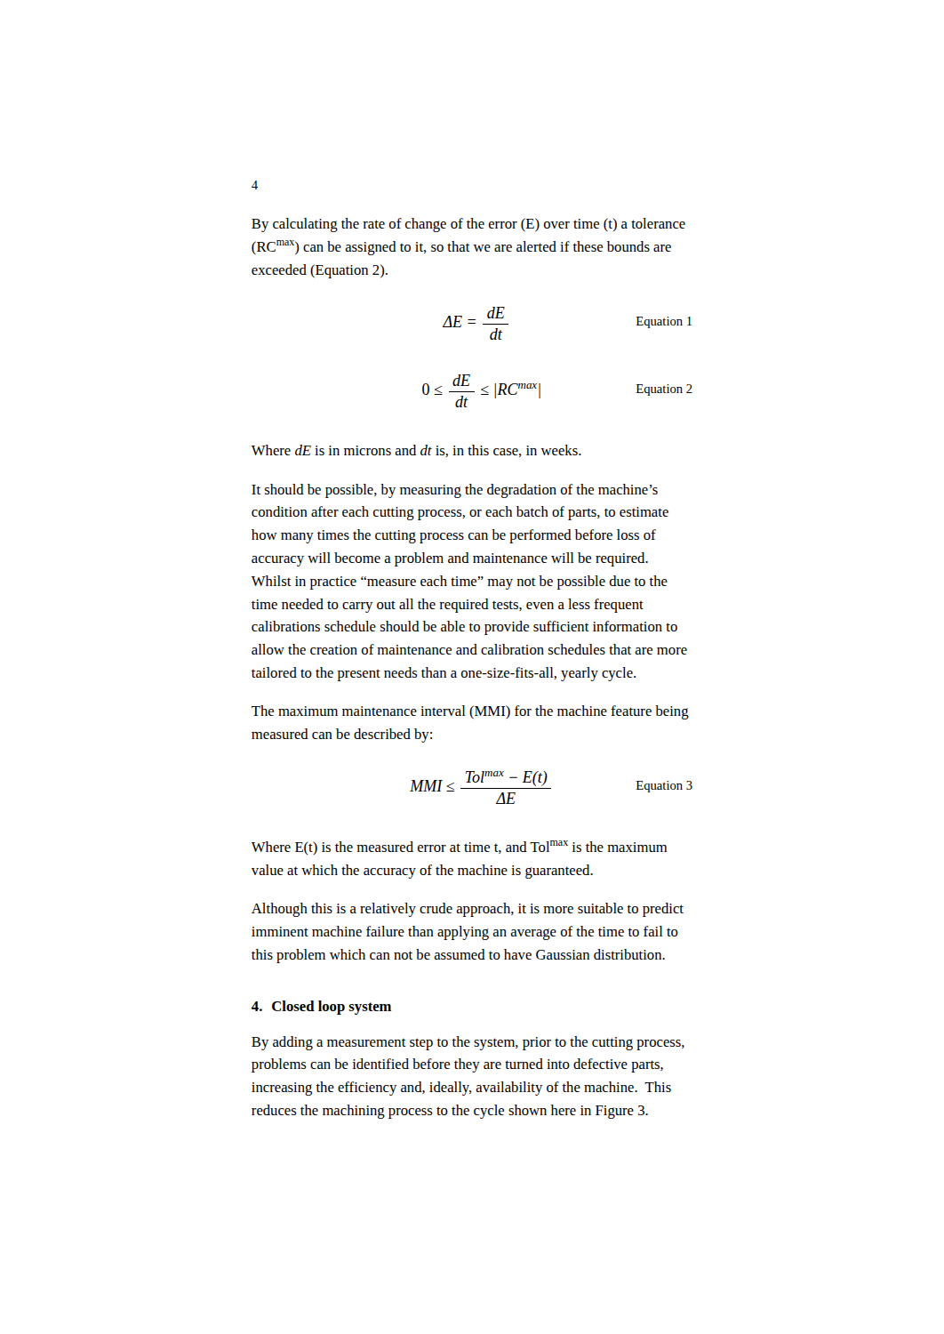4
By calculating the rate of change of the error (E) over time (t) a tolerance (RCmax) can be assigned to it, so that we are alerted if these bounds are exceeded (Equation 2).
ΔE = dE dt
Equation 1
0 ≤ dE dt ≤ |RCmax|
Equation 2
Where dE is in microns and dt is, in this case, in weeks.
It should be possible, by measuring the degradation of the machine’s condition after each cutting process, or each batch of parts, to estimate how many times the cutting process can be performed before loss of accuracy will become a problem and maintenance will be required. Whilst in practice “measure each time” may not be possible due to the time needed to carry out all the required tests, even a less frequent calibrations schedule should be able to provide sufficient information to allow the creation of maintenance and calibration schedules that are more tailored to the present needs than a one-size-fits-all, yearly cycle.
The maximum maintenance interval (MMI) for the machine feature being measured can be described by:
MMI ≤ Tolmax − E(t) ΔE
Equation 3
Where E(t) is the measured error at time t, and Tolmax is the maximum value at which the accuracy of the machine is guaranteed.
Although this is a relatively crude approach, it is more suitable to predict imminent machine failure than applying an average of the time to fail to this problem which can not be assumed to have Gaussian distribution.
4. Closed loop system
By adding a measurement step to the system, prior to the cutting process, problems can be identified before they are turned into defective parts, increasing the efficiency and, ideally, availability of the machine. This reduces the machining process to the cycle shown here in Figure 3.